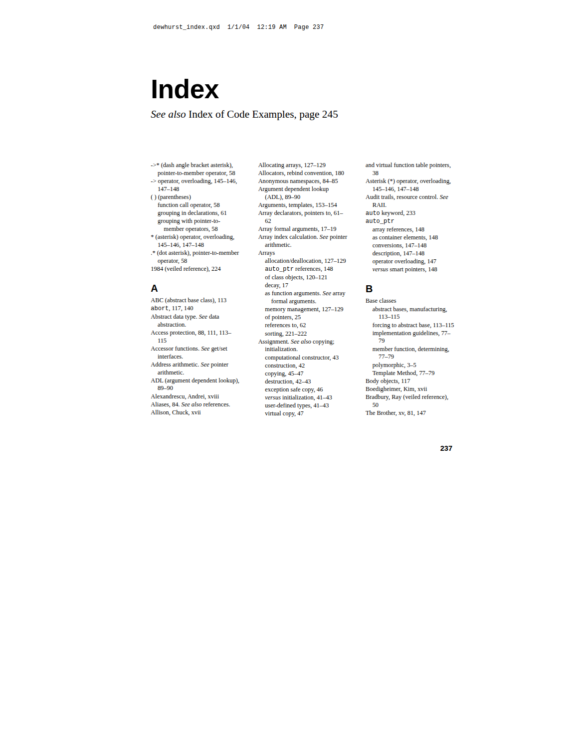dewhurst_index.qxd 1/1/04 12:19 AM Page 237
Index
See also Index of Code Examples, page 245
->* (dash angle bracket asterisk), pointer-to-member operator, 58
-> operator, overloading, 145–146, 147–148
( ) (parentheses)
function call operator, 58
grouping in declarations, 61
grouping with pointer-to-member operators, 58
* (asterisk) operator, overloading, 145–146, 147–148
.* (dot asterisk), pointer-to-member operator, 58
1984 (veiled reference), 224
A
ABC (abstract base class), 113
abort, 117, 140
Abstract data type. See data abstraction.
Access protection, 88, 111, 113–115
Accessor functions. See get/set interfaces.
Address arithmetic. See pointer arithmetic.
ADL (argument dependent lookup), 89–90
Alexandrescu, Andrei, xviii
Aliases, 84. See also references.
Allison, Chuck, xvii
Allocating arrays, 127–129
Allocators, rebind convention, 180
Anonymous namespaces, 84–85
Argument dependent lookup (ADL), 89–90
Arguments, templates, 153–154
Array declarators, pointers to, 61–62
Array formal arguments, 17–19
Array index calculation. See pointer arithmetic.
Arrays
allocation/deallocation, 127–129
auto_ptr references, 148
of class objects, 120–121
decay, 17
as function arguments. See array formal arguments.
memory management, 127–129
of pointers, 25
references to, 62
sorting, 221–222
Assignment. See also copying; initialization.
computational constructor, 43
construction, 42
copying, 45–47
destruction, 42–43
exception safe copy, 46
versus initialization, 41–43
user-defined types, 41–43
virtual copy, 47
and virtual function table pointers, 38
Asterisk (*) operator, overloading, 145–146, 147–148
Audit trails, resource control. See RAII.
auto keyword, 233
auto_ptr
array references, 148
as container elements, 148
conversions, 147–148
description, 147–148
operator overloading, 147
versus smart pointers, 148
B
Base classes
abstract bases, manufacturing, 113–115
forcing to abstract base, 113–115
implementation guidelines, 77–79
member function, determining, 77–79
polymorphic, 3–5
Template Method, 77–79
Body objects, 117
Boedigheimer, Kim, xvii
Bradbury, Ray (veiled reference), 50
The Brother, xv, 81, 147
237